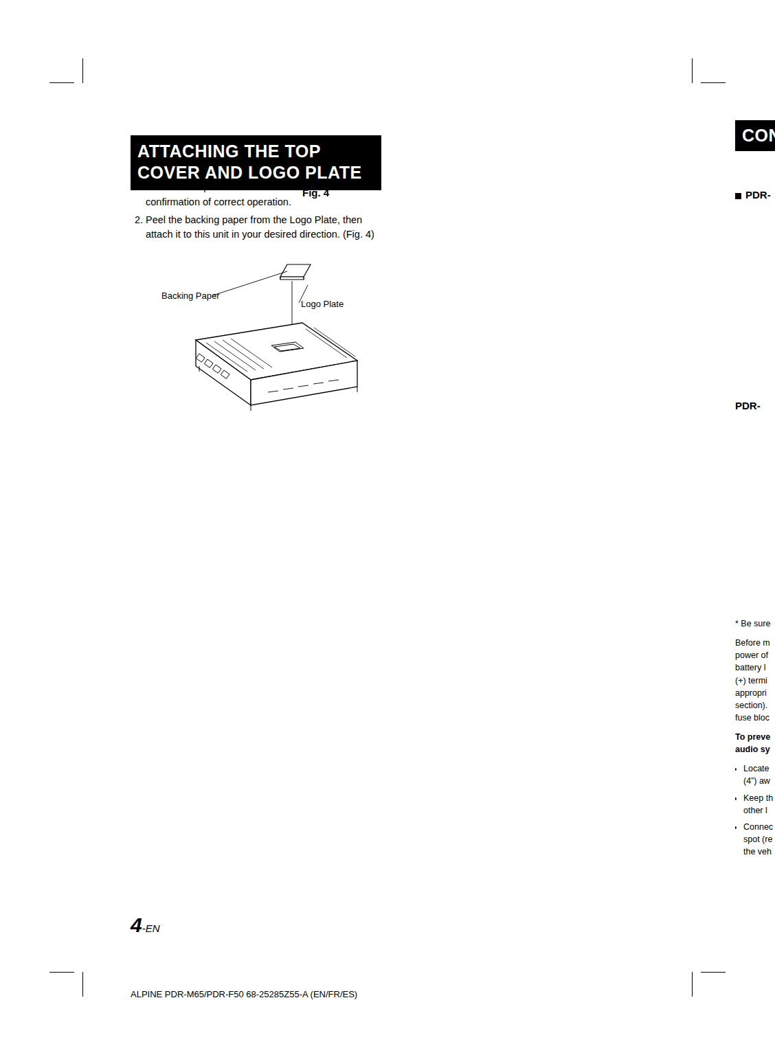ATTACHING THE TOP COVER AND LOGO PLATE
Attach the Top Cover after connections and confirmation of correct operation.
Peel the backing paper from the Logo Plate, then attach it to this unit in your desired direction. (Fig. 4)
Backing Paper
Logo Plate
Fig. 4
CON
PDR-
PDR-
* Be sure
Before m
power of
battery l
(+) termi
appropri
section).
fuse bloc
To preve
audio sy
Locate
(4”) aw
Keep th
other l
Connec
spot (re
the veh
4-EN
ALPINE PDR-M65/PDR-F50 68-25285Z55-A (EN/FR/ES)